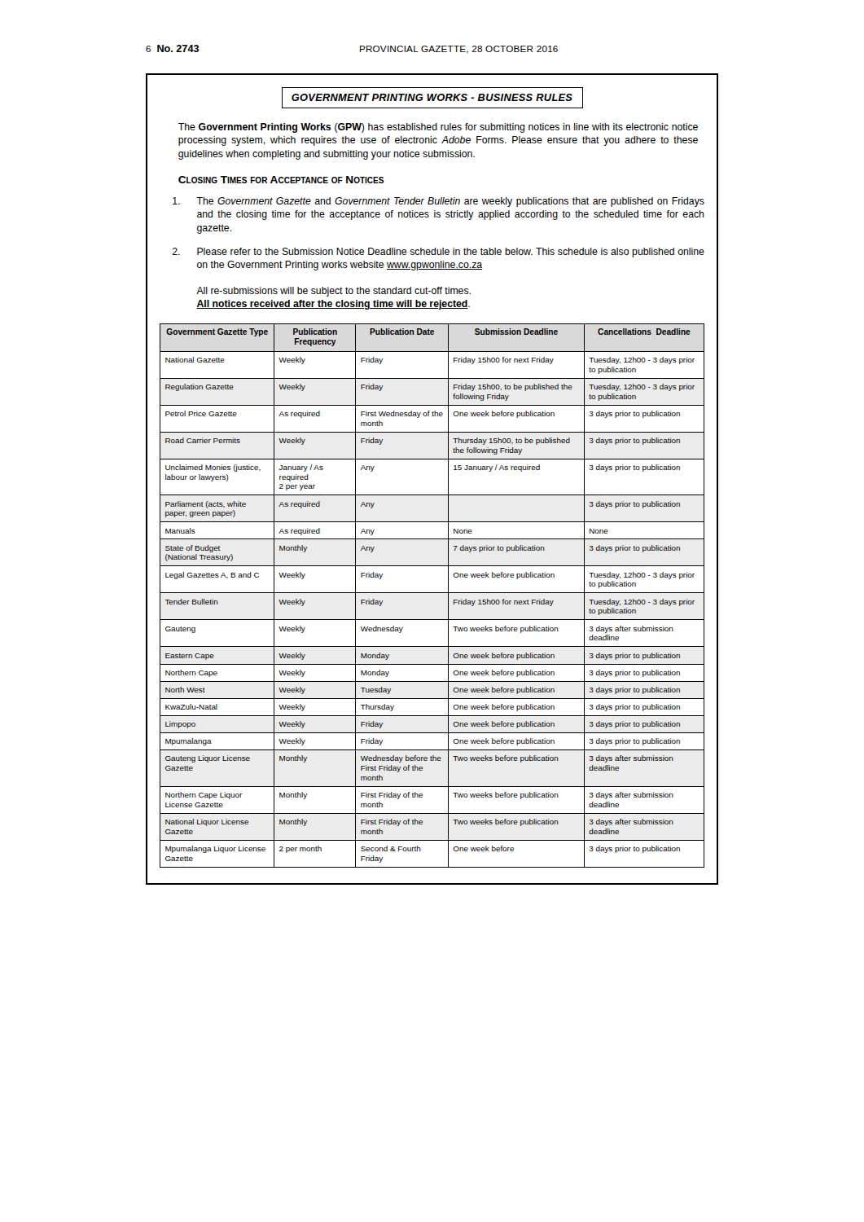6 No. 2743
PROVINCIAL GAZETTE, 28 OCTOBER 2016
GOVERNMENT PRINTING WORKS - BUSINESS RULES
The Government Printing Works (GPW) has established rules for submitting notices in line with its electronic notice processing system, which requires the use of electronic Adobe Forms. Please ensure that you adhere to these guidelines when completing and submitting your notice submission.
Closing Times for Acceptance of Notices
The Government Gazette and Government Tender Bulletin are weekly publications that are published on Fridays and the closing time for the acceptance of notices is strictly applied according to the scheduled time for each gazette.
Please refer to the Submission Notice Deadline schedule in the table below. This schedule is also published online on the Government Printing works website www.gpwonline.co.za
All re-submissions will be subject to the standard cut-off times.
All notices received after the closing time will be rejected.
| Government Gazette Type | Publication Frequency | Publication Date | Submission Deadline | Cancellations Deadline |
| --- | --- | --- | --- | --- |
| National Gazette | Weekly | Friday | Friday 15h00 for next Friday | Tuesday, 12h00 - 3 days prior to publication |
| Regulation Gazette | Weekly | Friday | Friday 15h00, to be published the following Friday | Tuesday, 12h00 - 3 days prior to publication |
| Petrol Price Gazette | As required | First Wednesday of the month | One week before publication | 3 days prior to publication |
| Road Carrier Permits | Weekly | Friday | Thursday 15h00, to be published the following Friday | 3 days prior to publication |
| Unclaimed Monies (justice, labour or lawyers) | January / As required 2 per year | Any | 15 January / As required | 3 days prior to publication |
| Parliament (acts, white paper, green paper) | As required | Any | | 3 days prior to publication |
| Manuals | As required | Any | None | None |
| State of Budget (National Treasury) | Monthly | Any | 7 days prior to publication | 3 days prior to publication |
| Legal Gazettes A, B and C | Weekly | Friday | One week before publication | Tuesday, 12h00 - 3 days prior to publication |
| Tender Bulletin | Weekly | Friday | Friday 15h00 for next Friday | Tuesday, 12h00 - 3 days prior to publication |
| Gauteng | Weekly | Wednesday | Two weeks before publication | 3 days after submission deadline |
| Eastern Cape | Weekly | Monday | One week before publication | 3 days prior to publication |
| Northern Cape | Weekly | Monday | One week before publication | 3 days prior to publication |
| North West | Weekly | Tuesday | One week before publication | 3 days prior to publication |
| KwaZulu-Natal | Weekly | Thursday | One week before publication | 3 days prior to publication |
| Limpopo | Weekly | Friday | One week before publication | 3 days prior to publication |
| Mpumalanga | Weekly | Friday | One week before publication | 3 days prior to publication |
| Gauteng Liquor License Gazette | Monthly | Wednesday before the First Friday of the month | Two weeks before publication | 3 days after submission deadline |
| Northern Cape Liquor License Gazette | Monthly | First Friday of the month | Two weeks before publication | 3 days after submission deadline |
| National Liquor License Gazette | Monthly | First Friday of the month | Two weeks before publication | 3 days after submission deadline |
| Mpumalanga Liquor License Gazette | 2 per month | Second & Fourth Friday | One week before | 3 days prior to publication |